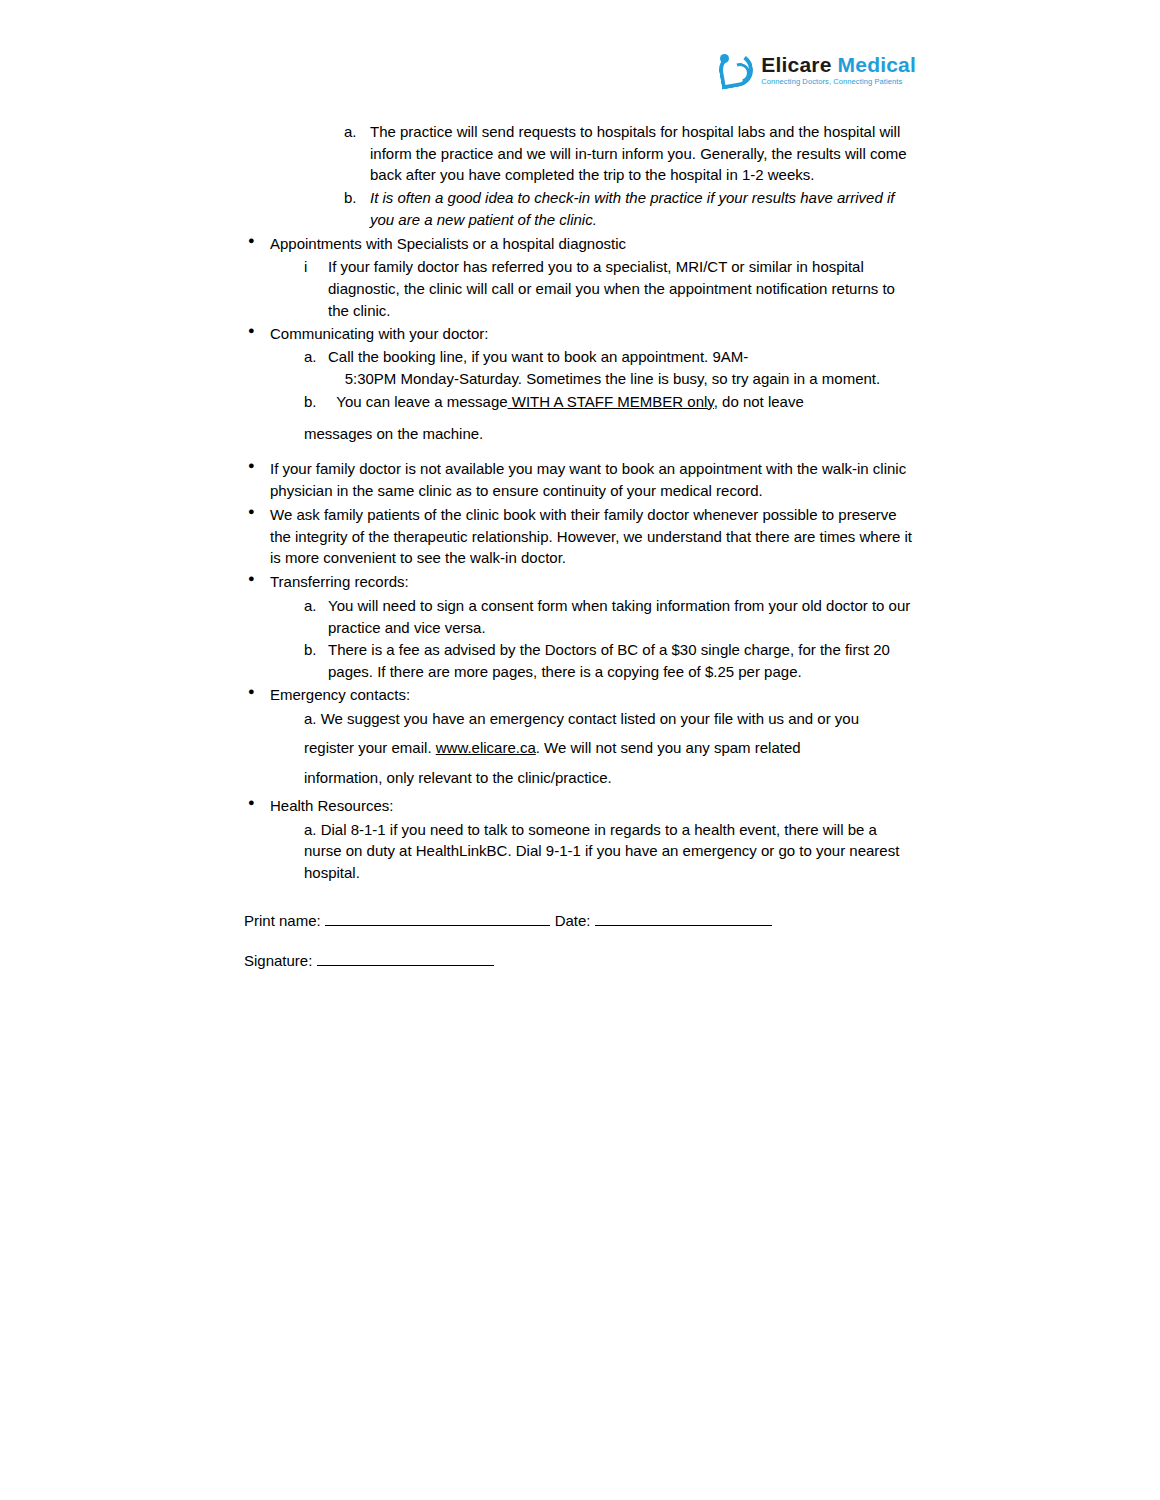Elicare Medical
Connecting Doctors, Connecting Patients
a. The practice will send requests to hospitals for hospital labs and the hospital will inform the practice and we will in-turn inform you. Generally, the results will come back after you have completed the trip to the hospital in 1-2 weeks.
b. It is often a good idea to check-in with the practice if your results have arrived if you are a new patient of the clinic.
Appointments with Specialists or a hospital diagnostic
i If your family doctor has referred you to a specialist, MRI/CT or similar in hospital diagnostic, the clinic will call or email you when the appointment notification returns to the clinic.
Communicating with your doctor:
a. Call the booking line, if you want to book an appointment. 9AM-
5:30PM Monday-Saturday. Sometimes the line is busy, so try again in a moment.
b. You can leave a message WITH A STAFF MEMBER only, do not leave
messages on the machine.
If your family doctor is not available you may want to book an appointment with the walk-in clinic physician in the same clinic as to ensure continuity of your medical record.
We ask family patients of the clinic book with their family doctor whenever possible to preserve the integrity of the therapeutic relationship. However, we understand that there are times where it is more convenient to see the walk-in doctor.
Transferring records:
a. You will need to sign a consent form when taking information from your old doctor to our practice and vice versa.
b. There is a fee as advised by the Doctors of BC of a $30 single charge, for the first 20 pages. If there are more pages, there is a copying fee of $.25 per page.
Emergency contacts:
a. We suggest you have an emergency contact listed on your file with us and or you
register your email. www.elicare.ca. We will not send you any spam related
information, only relevant to the clinic/practice.
Health Resources:
a. Dial 8-1-1 if you need to talk to someone in regards to a health event, there will be a nurse on duty at HealthLinkBC. Dial 9-1-1 if you have an emergency or go to your nearest hospital.
Print name: Date:
Signature: